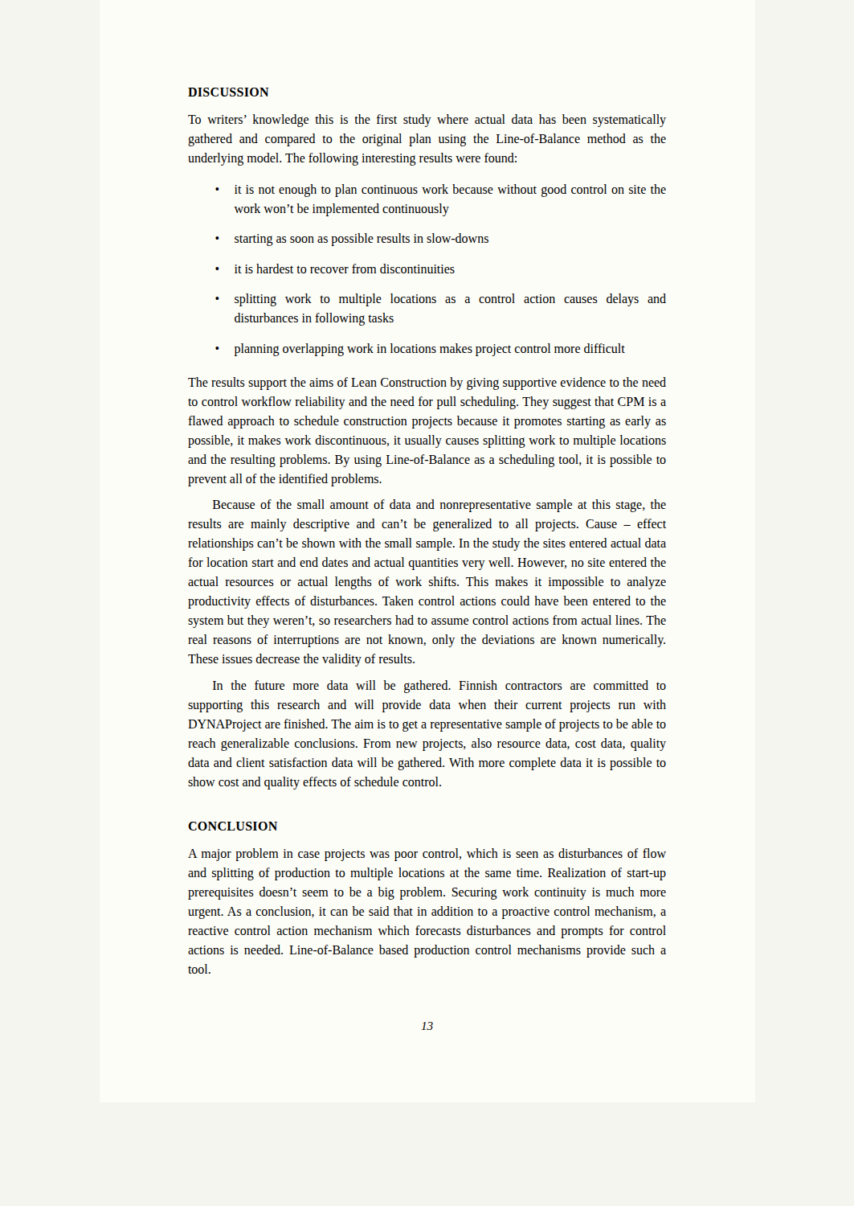DISCUSSION
To writers’ knowledge this is the first study where actual data has been systematically gathered and compared to the original plan using the Line-of-Balance method as the underlying model. The following interesting results were found:
it is not enough to plan continuous work because without good control on site the work won’t be implemented continuously
starting as soon as possible results in slow-downs
it is hardest to recover from discontinuities
splitting work to multiple locations as a control action causes delays and disturbances in following tasks
planning overlapping work in locations makes project control more difficult
The results support the aims of Lean Construction by giving supportive evidence to the need to control workflow reliability and the need for pull scheduling. They suggest that CPM is a flawed approach to schedule construction projects because it promotes starting as early as possible, it makes work discontinuous, it usually causes splitting work to multiple locations and the resulting problems. By using Line-of-Balance as a scheduling tool, it is possible to prevent all of the identified problems.
Because of the small amount of data and nonrepresentative sample at this stage, the results are mainly descriptive and can’t be generalized to all projects. Cause – effect relationships can’t be shown with the small sample. In the study the sites entered actual data for location start and end dates and actual quantities very well. However, no site entered the actual resources or actual lengths of work shifts. This makes it impossible to analyze productivity effects of disturbances. Taken control actions could have been entered to the system but they weren’t, so researchers had to assume control actions from actual lines. The real reasons of interruptions are not known, only the deviations are known numerically. These issues decrease the validity of results.
In the future more data will be gathered. Finnish contractors are committed to supporting this research and will provide data when their current projects run with DYNAProject are finished. The aim is to get a representative sample of projects to be able to reach generalizable conclusions. From new projects, also resource data, cost data, quality data and client satisfaction data will be gathered. With more complete data it is possible to show cost and quality effects of schedule control.
CONCLUSION
A major problem in case projects was poor control, which is seen as disturbances of flow and splitting of production to multiple locations at the same time. Realization of start-up prerequisites doesn’t seem to be a big problem. Securing work continuity is much more urgent. As a conclusion, it can be said that in addition to a proactive control mechanism, a reactive control action mechanism which forecasts disturbances and prompts for control actions is needed. Line-of-Balance based production control mechanisms provide such a tool.
13